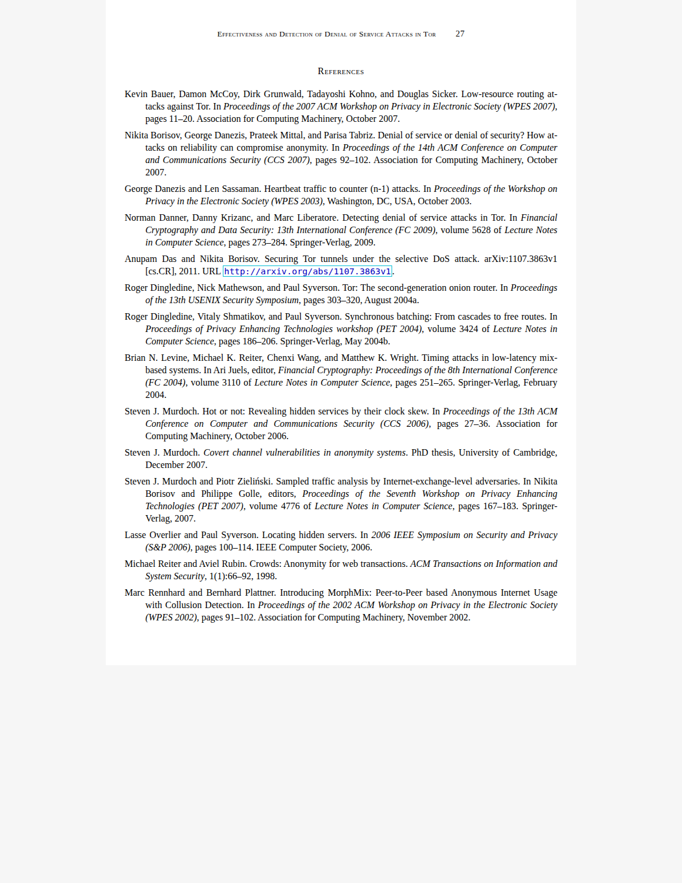Effectiveness and Detection of Denial of Service Attacks in Tor 27
References
Kevin Bauer, Damon McCoy, Dirk Grunwald, Tadayoshi Kohno, and Douglas Sicker. Low-resource routing attacks against Tor. In Proceedings of the 2007 ACM Workshop on Privacy in Electronic Society (WPES 2007), pages 11–20. Association for Computing Machinery, October 2007.
Nikita Borisov, George Danezis, Prateek Mittal, and Parisa Tabriz. Denial of service or denial of security? How attacks on reliability can compromise anonymity. In Proceedings of the 14th ACM Conference on Computer and Communications Security (CCS 2007), pages 92–102. Association for Computing Machinery, October 2007.
George Danezis and Len Sassaman. Heartbeat traffic to counter (n-1) attacks. In Proceedings of the Workshop on Privacy in the Electronic Society (WPES 2003), Washington, DC, USA, October 2003.
Norman Danner, Danny Krizanc, and Marc Liberatore. Detecting denial of service attacks in Tor. In Financial Cryptography and Data Security: 13th International Conference (FC 2009), volume 5628 of Lecture Notes in Computer Science, pages 273–284. Springer-Verlag, 2009.
Anupam Das and Nikita Borisov. Securing Tor tunnels under the selective DoS attack. arXiv:1107.3863v1 [cs.CR], 2011. URL http://arxiv.org/abs/1107.3863v1.
Roger Dingledine, Nick Mathewson, and Paul Syverson. Tor: The second-generation onion router. In Proceedings of the 13th USENIX Security Symposium, pages 303–320, August 2004a.
Roger Dingledine, Vitaly Shmatikov, and Paul Syverson. Synchronous batching: From cascades to free routes. In Proceedings of Privacy Enhancing Technologies workshop (PET 2004), volume 3424 of Lecture Notes in Computer Science, pages 186–206. Springer-Verlag, May 2004b.
Brian N. Levine, Michael K. Reiter, Chenxi Wang, and Matthew K. Wright. Timing attacks in low-latency mix-based systems. In Ari Juels, editor, Financial Cryptography: Proceedings of the 8th International Conference (FC 2004), volume 3110 of Lecture Notes in Computer Science, pages 251–265. Springer-Verlag, February 2004.
Steven J. Murdoch. Hot or not: Revealing hidden services by their clock skew. In Proceedings of the 13th ACM Conference on Computer and Communications Security (CCS 2006), pages 27–36. Association for Computing Machinery, October 2006.
Steven J. Murdoch. Covert channel vulnerabilities in anonymity systems. PhD thesis, University of Cambridge, December 2007.
Steven J. Murdoch and Piotr Zieliński. Sampled traffic analysis by Internet-exchange-level adversaries. In Nikita Borisov and Philippe Golle, editors, Proceedings of the Seventh Workshop on Privacy Enhancing Technologies (PET 2007), volume 4776 of Lecture Notes in Computer Science, pages 167–183. Springer-Verlag, 2007.
Lasse Overlier and Paul Syverson. Locating hidden servers. In 2006 IEEE Symposium on Security and Privacy (S&P 2006), pages 100–114. IEEE Computer Society, 2006.
Michael Reiter and Aviel Rubin. Crowds: Anonymity for web transactions. ACM Transactions on Information and System Security, 1(1):66–92, 1998.
Marc Rennhard and Bernhard Plattner. Introducing MorphMix: Peer-to-Peer based Anonymous Internet Usage with Collusion Detection. In Proceedings of the 2002 ACM Workshop on Privacy in the Electronic Society (WPES 2002), pages 91–102. Association for Computing Machinery, November 2002.